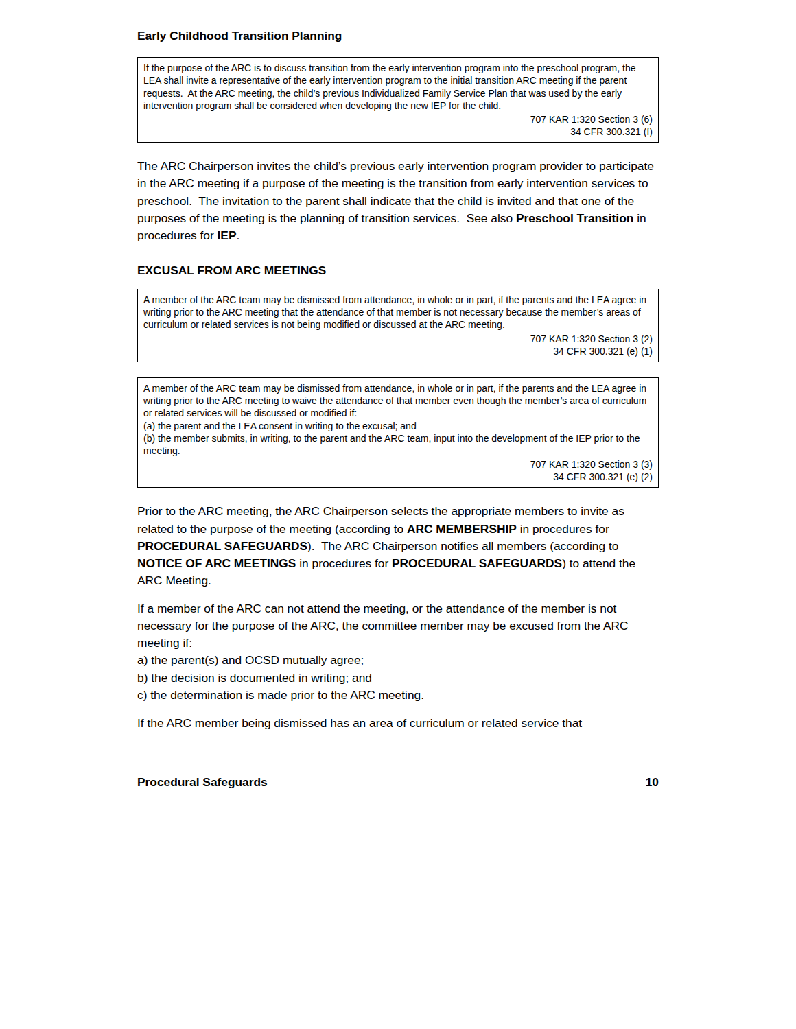Early Childhood Transition Planning
If the purpose of the ARC is to discuss transition from the early intervention program into the preschool program, the LEA shall invite a representative of the early intervention program to the initial transition ARC meeting if the parent requests. At the ARC meeting, the child’s previous Individualized Family Service Plan that was used by the early intervention program shall be considered when developing the new IEP for the child.
707 KAR 1:320 Section 3 (6) 34 CFR 300.321 (f)
The ARC Chairperson invites the child’s previous early intervention program provider to participate in the ARC meeting if a purpose of the meeting is the transition from early intervention services to preschool. The invitation to the parent shall indicate that the child is invited and that one of the purposes of the meeting is the planning of transition services. See also Preschool Transition in procedures for IEP.
EXCUSAL FROM ARC MEETINGS
A member of the ARC team may be dismissed from attendance, in whole or in part, if the parents and the LEA agree in writing prior to the ARC meeting that the attendance of that member is not necessary because the member’s areas of curriculum or related services is not being modified or discussed at the ARC meeting.
707 KAR 1:320 Section 3 (2) 34 CFR 300.321 (e) (1)
A member of the ARC team may be dismissed from attendance, in whole or in part, if the parents and the LEA agree in writing prior to the ARC meeting to waive the attendance of that member even though the member’s area of curriculum or related services will be discussed or modified if:
(a) the parent and the LEA consent in writing to the excusal; and
(b) the member submits, in writing, to the parent and the ARC team, input into the development of the IEP prior to the meeting.
707 KAR 1:320 Section 3 (3) 34 CFR 300.321 (e) (2)
Prior to the ARC meeting, the ARC Chairperson selects the appropriate members to invite as related to the purpose of the meeting (according to ARC MEMBERSHIP in procedures for PROCEDURAL SAFEGUARDS). The ARC Chairperson notifies all members (according to NOTICE OF ARC MEETINGS in procedures for PROCEDURAL SAFEGUARDS) to attend the ARC Meeting.
If a member of the ARC can not attend the meeting, or the attendance of the member is not necessary for the purpose of the ARC, the committee member may be excused from the ARC meeting if:
a) the parent(s) and OCSD mutually agree;
b) the decision is documented in writing; and
c) the determination is made prior to the ARC meeting.
If the ARC member being dismissed has an area of curriculum or related service that
Procedural Safeguards
10